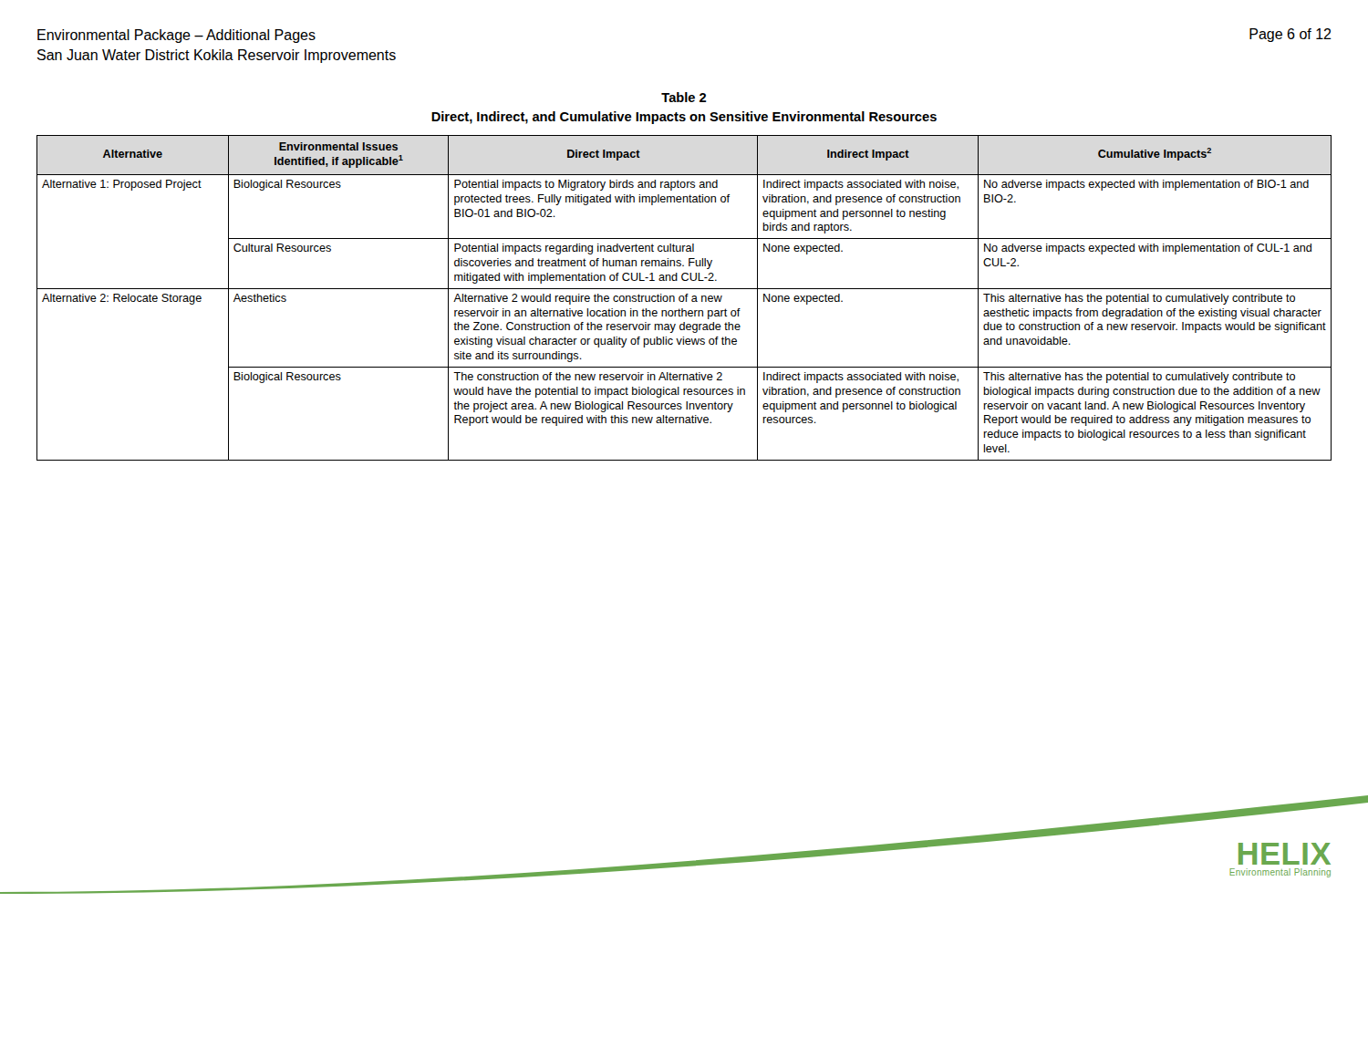Environmental Package – Additional Pages
San Juan Water District Kokila Reservoir Improvements
Page 6 of 12
Table 2
Direct, Indirect, and Cumulative Impacts on Sensitive Environmental Resources
| Alternative | Environmental Issues Identified, if applicable 1 | Direct Impact | Indirect Impact | Cumulative Impacts 2 |
| --- | --- | --- | --- | --- |
| Alternative 1: Proposed Project | Biological Resources | Potential impacts to Migratory birds and raptors and protected trees. Fully mitigated with implementation of BIO-01 and BIO-02. | Indirect impacts associated with noise, vibration, and presence of construction equipment and personnel to nesting birds and raptors. | No adverse impacts expected with implementation of BIO-1 and BIO-2. |
| Cultural Resources | Potential impacts regarding inadvertent cultural discoveries and treatment of human remains. Fully mitigated with implementation of CUL-1 and CUL-2. | None expected. | No adverse impacts expected with implementation of CUL-1 and CUL-2. |
| Alternative 2: Relocate Storage | Aesthetics | Alternative 2 would require the construction of a new reservoir in an alternative location in the northern part of the Zone. Construction of the reservoir may degrade the existing visual character or quality of public views of the site and its surroundings. | None expected. | This alternative has the potential to cumulatively contribute to aesthetic impacts from degradation of the existing visual character due to construction of a new reservoir. Impacts would be significant and unavoidable. |
| Biological Resources | The construction of the new reservoir in Alternative 2 would have the potential to impact biological resources in the project area. A new Biological Resources Inventory Report would be required with this new alternative. | Indirect impacts associated with noise, vibration, and presence of construction equipment and personnel to biological resources. | This alternative has the potential to cumulatively contribute to biological impacts during construction due to the addition of a new reservoir on vacant land. A new Biological Resources Inventory Report would be required to address any mitigation measures to reduce impacts to biological resources to a less than significant level. |
HELIX
Environmental Planning